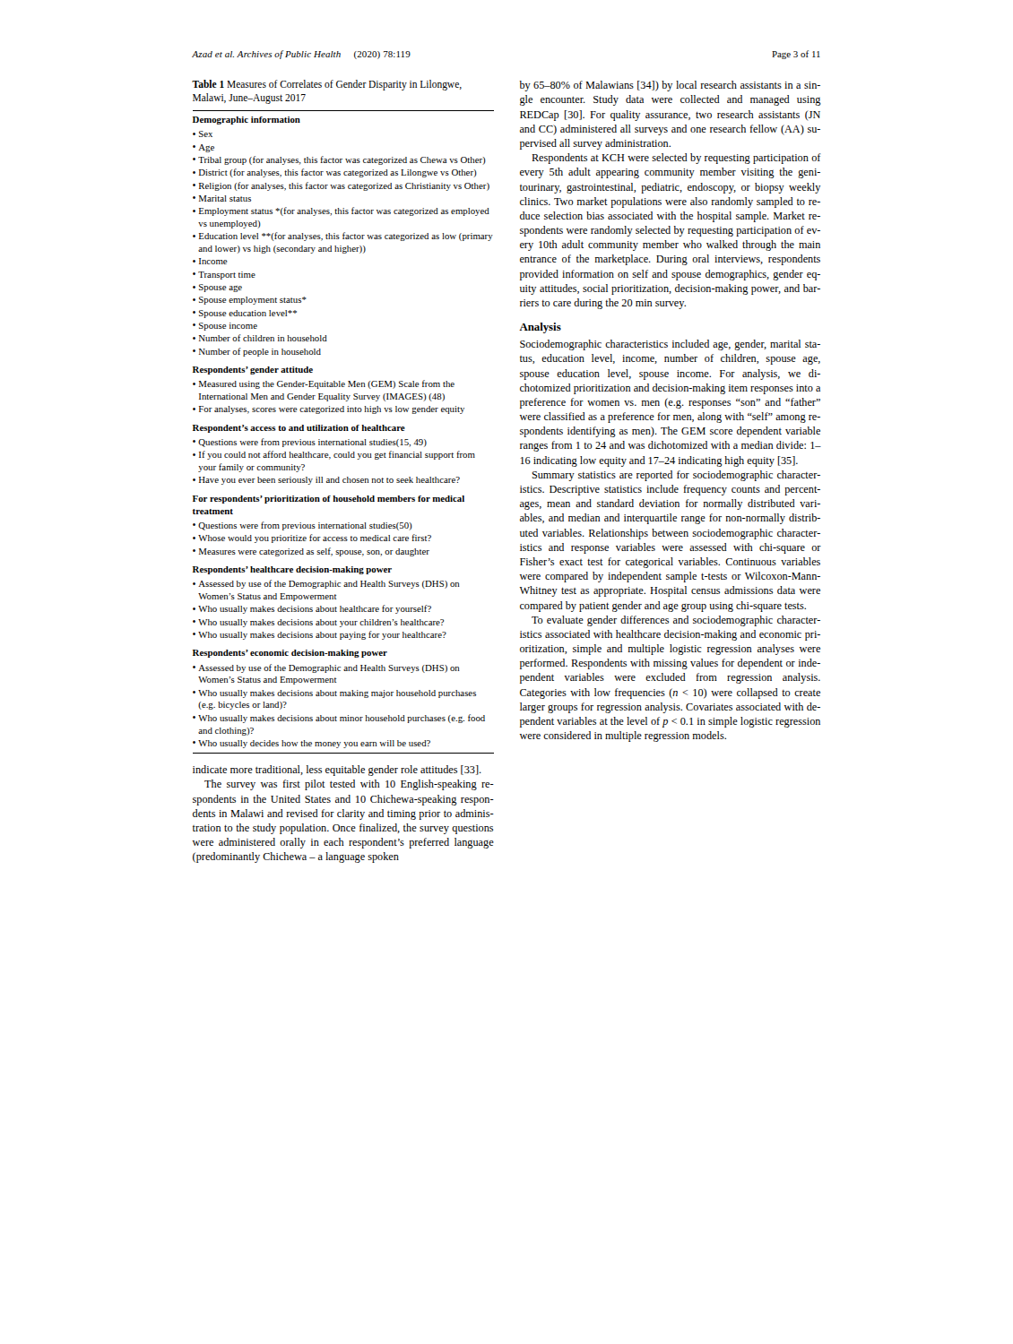Azad et al. Archives of Public Health (2020) 78:119
Page 3 of 11
Table 1 Measures of Correlates of Gender Disparity in Lilongwe, Malawi, June–August 2017
Demographic information
Sex
Age
Tribal group (for analyses, this factor was categorized as Chewa vs Other)
District (for analyses, this factor was categorized as Lilongwe vs Other)
Religion (for analyses, this factor was categorized as Christianity vs Other)
Marital status
Employment status *(for analyses, this factor was categorized as employed vs unemployed)
Education level **(for analyses, this factor was categorized as low (primary and lower) vs high (secondary and higher))
Income
Transport time
Spouse age
Spouse employment status*
Spouse education level**
Spouse income
Number of children in household
Number of people in household
Respondents’ gender attitude
Measured using the Gender-Equitable Men (GEM) Scale from the International Men and Gender Equality Survey (IMAGES) (48)
For analyses, scores were categorized into high vs low gender equity
Respondent’s access to and utilization of healthcare
Questions were from previous international studies(15, 49)
If you could not afford healthcare, could you get financial support from your family or community?
Have you ever been seriously ill and chosen not to seek healthcare?
For respondents’ prioritization of household members for medical treatment
Questions were from previous international studies(50)
Whose would you prioritize for access to medical care first?
Measures were categorized as self, spouse, son, or daughter
Respondents’ healthcare decision-making power
Assessed by use of the Demographic and Health Surveys (DHS) on Women’s Status and Empowerment
Who usually makes decisions about healthcare for yourself?
Who usually makes decisions about your children’s healthcare?
Who usually makes decisions about paying for your healthcare?
Respondents’ economic decision-making power
Assessed by use of the Demographic and Health Surveys (DHS) on Women’s Status and Empowerment
Who usually makes decisions about making major household purchases (e.g. bicycles or land)?
Who usually makes decisions about minor household purchases (e.g. food and clothing)?
Who usually decides how the money you earn will be used?
indicate more traditional, less equitable gender role attitudes [33].
The survey was first pilot tested with 10 English-speaking respondents in the United States and 10 Chichewa-speaking respondents in Malawi and revised for clarity and timing prior to administration to the study population. Once finalized, the survey questions were administered orally in each respondent’s preferred language (predominantly Chichewa – a language spoken
by 65–80% of Malawians [34]) by local research assistants in a single encounter. Study data were collected and managed using REDCap [30]. For quality assurance, two research assistants (JN and CC) administered all surveys and one research fellow (AA) supervised all survey administration.
Respondents at KCH were selected by requesting participation of every 5th adult appearing community member visiting the genitourinary, gastrointestinal, pediatric, endoscopy, or biopsy weekly clinics. Two market populations were also randomly sampled to reduce selection bias associated with the hospital sample. Market respondents were randomly selected by requesting participation of every 10th adult community member who walked through the main entrance of the marketplace. During oral interviews, respondents provided information on self and spouse demographics, gender equity attitudes, social prioritization, decision-making power, and barriers to care during the 20 min survey.
Analysis
Sociodemographic characteristics included age, gender, marital status, education level, income, number of children, spouse age, spouse education level, spouse income. For analysis, we dichotomized prioritization and decision-making item responses into a preference for women vs. men (e.g. responses “son” and “father” were classified as a preference for men, along with “self” among respondents identifying as men). The GEM score dependent variable ranges from 1 to 24 and was dichotomized with a median divide: 1–16 indicating low equity and 17–24 indicating high equity [35].
Summary statistics are reported for sociodemographic characteristics. Descriptive statistics include frequency counts and percentages, mean and standard deviation for normally distributed variables, and median and interquartile range for non-normally distributed variables. Relationships between sociodemographic characteristics and response variables were assessed with chi-square or Fisher’s exact test for categorical variables. Continuous variables were compared by independent sample t-tests or Wilcoxon-Mann-Whitney test as appropriate. Hospital census admissions data were compared by patient gender and age group using chi-square tests.
To evaluate gender differences and sociodemographic characteristics associated with healthcare decision-making and economic prioritization, simple and multiple logistic regression analyses were performed. Respondents with missing values for dependent or independent variables were excluded from regression analysis. Categories with low frequencies (n < 10) were collapsed to create larger groups for regression analysis. Covariates associated with dependent variables at the level of p < 0.1 in simple logistic regression were considered in multiple regression models.